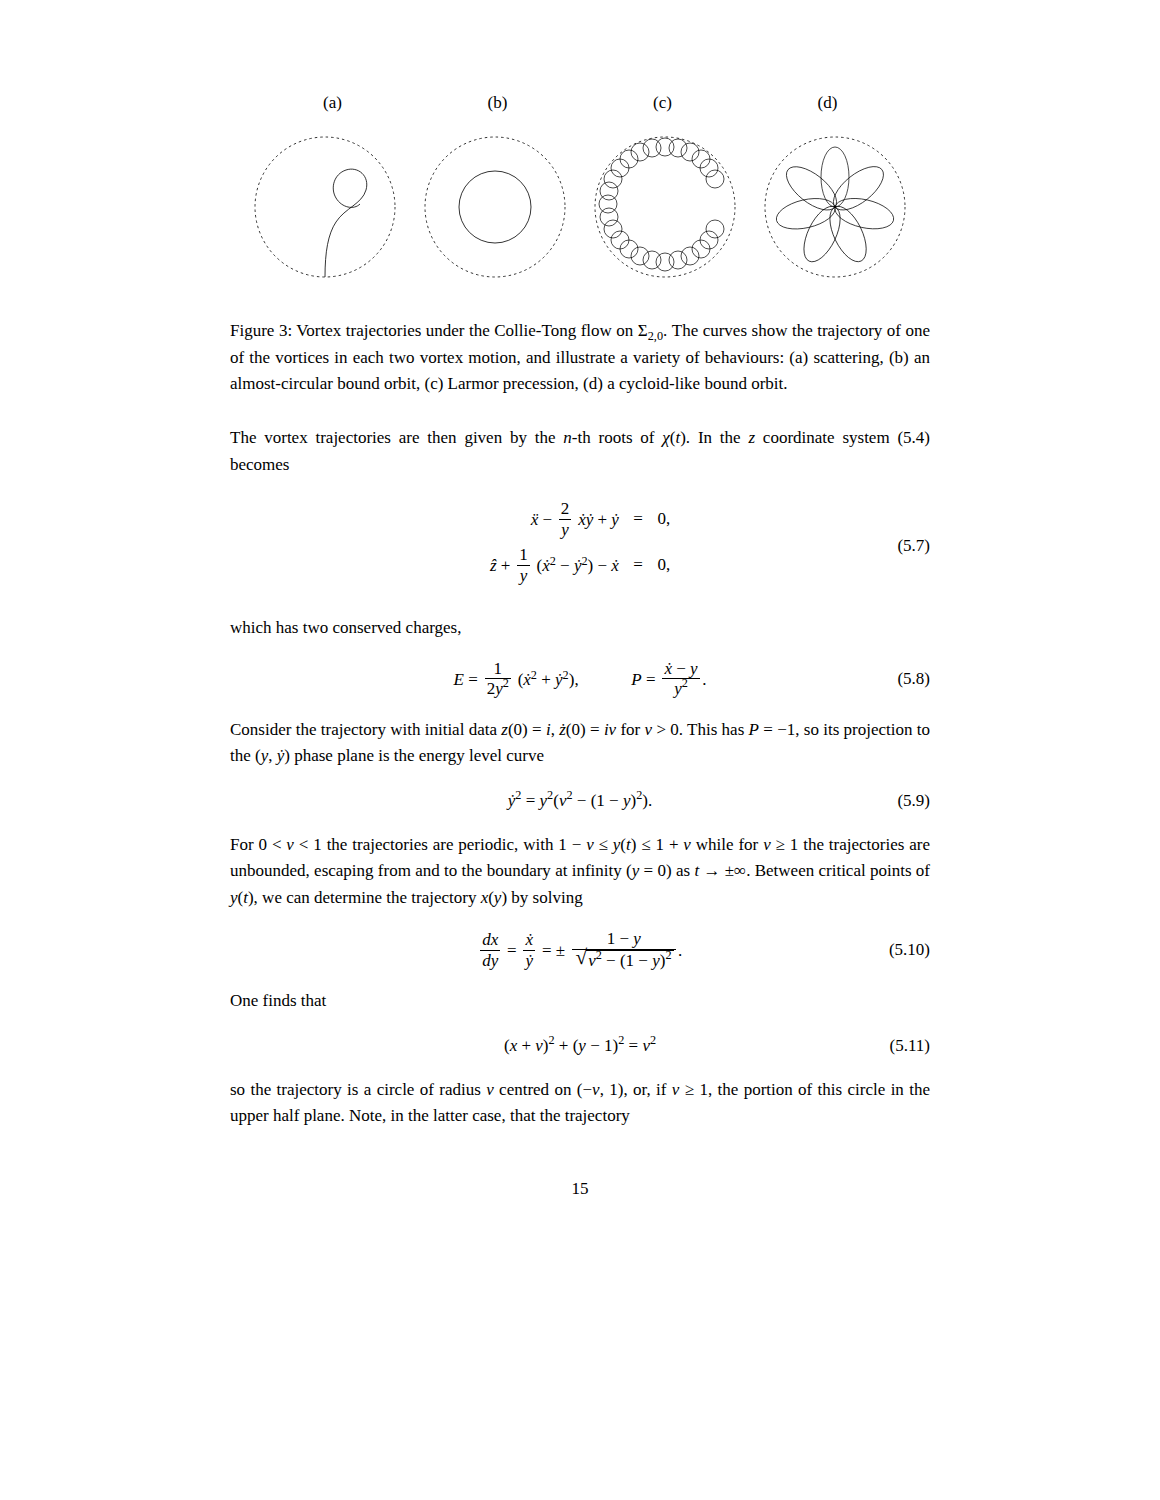(a)(b)(c)(d)
Figure 3: Vortex trajectories under the Collie-Tong flow on Σ2,0. The curves show the trajectory of one of the vortices in each two vortex motion, and illustrate a variety of behaviours: (a) scattering, (b) an almost-circular bound orbit, (c) Larmor precession, (d) a cycloid-like bound orbit.
The vortex trajectories are then given by the n-th roots of χ(t). In the z coordinate system (5.4) becomes
| ẍ − 2 y ẋ ẏ + ẏ | = | 0, |
| ẑ + 1 y ( ẋ 2 − ẏ 2 ) − ẋ | = | 0, |
(5.7)
which has two conserved charges,
E = 12y2 (ẋ2 + ẏ2), P = ẋ − y y2.
(5.8)
Consider the trajectory with initial data z(0) = i, ż(0) = iv for v > 0. This has P = −1, so its projection to the (y, ẏ) phase plane is the energy level curve
ẏ2 = y2(v2 − (1 − y)2).
(5.9)
For 0 < v < 1 the trajectories are periodic, with 1 − v ≤ y(t) ≤ 1 + v while for v ≥ 1 the trajectories are unbounded, escaping from and to the boundary at infinity (y = 0) as t → ±∞. Between critical points of y(t), we can determine the trajectory x(y) by solving
dx dy = ẋẏ = ± 1 − y v2 − (1 − y)2.
(5.10)
One finds that
(x + v)2 + (y − 1)2 = v2
(5.11)
so the trajectory is a circle of radius v centred on (−v, 1), or, if v ≥ 1, the portion of this circle in the upper half plane. Note, in the latter case, that the trajectory
15